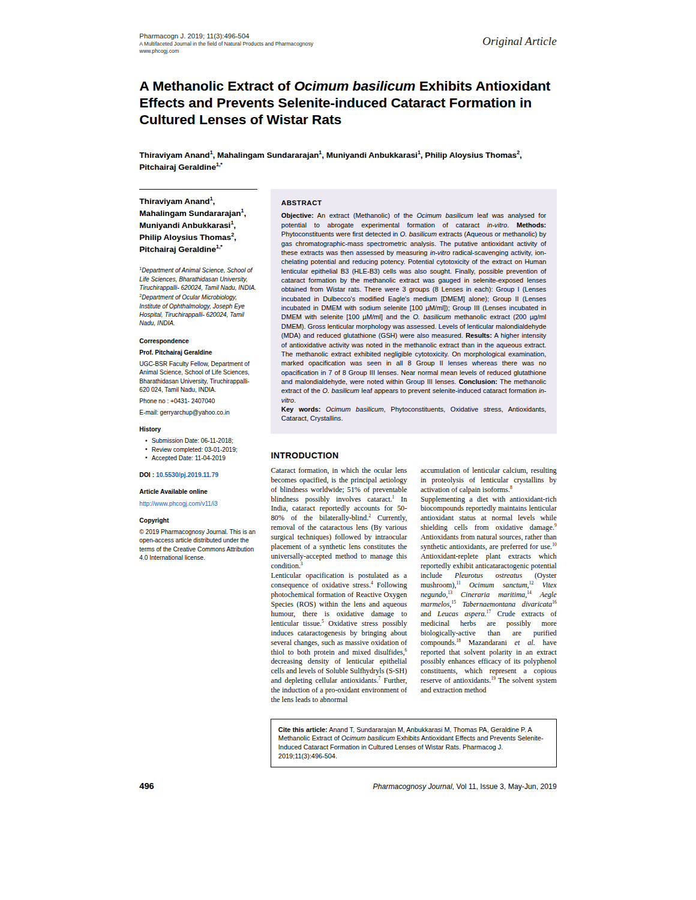Pharmacogn J. 2019; 11(3):496-504
A Multifaceted Journal in the field of Natural Products and Pharmacognosy
www.phcogj.com
Original Article
A Methanolic Extract of Ocimum basilicum Exhibits Antioxidant Effects and Prevents Selenite-induced Cataract Formation in Cultured Lenses of Wistar Rats
Thiraviyam Anand1, Mahalingam Sundararajan1, Muniyandi Anbukkarasi1, Philip Aloysius Thomas2, Pitchairaj Geraldine1,*
Thiraviyam Anand1,
Mahalingam Sundararajan1,
Muniyandi Anbukkarasi1,
Philip Aloysius Thomas2,
Pitchairaj Geraldine1,*
1Department of Animal Science, School of Life Sciences, Bharathidasan University, Tiruchirappalli- 620024, Tamil Nadu, INDIA.
2Department of Ocular Microbiology, Institute of Ophthalmology, Joseph Eye Hospital, Tiruchirappalli- 620024, Tamil Nadu, INDIA.
Correspondence
Prof. Pitchairaj Geraldine
UGC-BSR Faculty Fellow, Department of Animal Science, School of Life Sciences, Bharathidasan University, Tiruchirappalli- 620 024, Tamil Nadu, INDIA.
Phone no : +0431- 2407040
E-mail: gerryarchup@yahoo.co.in
History
Submission Date: 06-11-2018;
Review completed: 03-01-2019;
Accepted Date: 11-04-2019
DOI : 10.5530/pj.2019.11.79
Article Available online
http://www.phcogj.com/v11/i3
Copyright
© 2019 Pharmacognosy Journal. This is an open-access article distributed under the terms of the Creative Commons Attribution 4.0 International license.
ABSTRACT
Objective: An extract (Methanolic) of the Ocimum basilicum leaf was analysed for potential to abrogate experimental formation of cataract in-vitro. Methods: Phytoconstituents were first detected in O. basilicum extracts (Aqueous or methanolic) by gas chromatographic-mass spectrometric analysis. The putative antioxidant activity of these extracts was then assessed by measuring in-vitro radical-scavenging activity, ion-chelating potential and reducing potency. Potential cytotoxicity of the extract on Human lenticular epithelial B3 (HLE-B3) cells was also sought. Finally, possible prevention of cataract formation by the methanolic extract was gauged in selenite-exposed lenses obtained from Wistar rats. There were 3 groups (8 Lenses in each): Group I (Lenses incubated in Dulbecco's modified Eagle's medium [DMEM] alone); Group II (Lenses incubated in DMEM with sodium selenite [100 µM/ml]); Group III (Lenses incubated in DMEM with selenite [100 µM/ml] and the O. basilicum methanolic extract (200 µg/ml DMEM). Gross lenticular morphology was assessed. Levels of lenticular malondialdehyde (MDA) and reduced glutathione (GSH) were also measured. Results: A higher intensity of antioxidative activity was noted in the methanolic extract than in the aqueous extract. The methanolic extract exhibited negligible cytotoxicity. On morphological examination, marked opacification was seen in all 8 Group II lenses whereas there was no opacification in 7 of 8 Group III lenses. Near normal mean levels of reduced glutathione and malondialdehyde, were noted within Group III lenses. Conclusion: The methanolic extract of the O. basilicum leaf appears to prevent selenite-induced cataract formation in-vitro.
Key words: Ocimum basilicum, Phytoconstituents, Oxidative stress, Antioxidants, Cataract, Crystallins.
INTRODUCTION
Cataract formation, in which the ocular lens becomes opacified, is the principal aetiology of blindness worldwide; 51% of preventable blindness possibly involves cataract.1 In India, cataract reportedly accounts for 50-80% of the bilaterally-blind.2 Currently, removal of the cataractous lens (By various surgical techniques) followed by intraocular placement of a synthetic lens constitutes the universally-accepted method to manage this condition.3
Lenticular opacification is postulated as a consequence of oxidative stress.4 Following photochemical formation of Reactive Oxygen Species (ROS) within the lens and aqueous humour, there is oxidative damage to lenticular tissue.5 Oxidative stress possibly induces cataractogenesis by bringing about several changes, such as massive oxidation of thiol to both protein and mixed disulfides,6 decreasing density of lenticular epithelial cells and levels of Soluble Sulfhydryls (S-SH) and depleting cellular antioxidants.7 Further, the induction of a pro-oxidant environment of the lens leads to abnormal
accumulation of lenticular calcium, resulting in proteolysis of lenticular crystallins by activation of calpain isoforms.8
Supplementing a diet with antioxidant-rich biocompounds reportedly maintains lenticular antioxidant status at normal levels while shielding cells from oxidative damage.9 Antioxidants from natural sources, rather than synthetic antioxidants, are preferred for use.10 Antioxidant-replete plant extracts which reportedly exhibit anticataractogenic potential include Pleurotus ostreatus (Oyster mushroom),11 Ocimum sanctum,12 Vitex negundo,13 Cineraria maritima,14 Aegle marmelos,15 Tabernaemontana divaricata16 and Leucas aspera.17 Crude extracts of medicinal herbs are possibly more biologically-active than are purified compounds.18 Mazandarani et al. have reported that solvent polarity in an extract possibly enhances efficacy of its polyphenol constituents, which represent a copious reserve of antioxidants.19 The solvent system and extraction method
Cite this article: Anand T, Sundararajan M, Anbukkarasi M, Thomas PA, Geraldine P. A Methanolic Extract of Ocimum basilicum Exhibits Antioxidant Effects and Prevents Selenite-Induced Cataract Formation in Cultured Lenses of Wistar Rats. Pharmacog J. 2019;11(3):496-504.
496
Pharmacognosy Journal, Vol 11, Issue 3, May-Jun, 2019